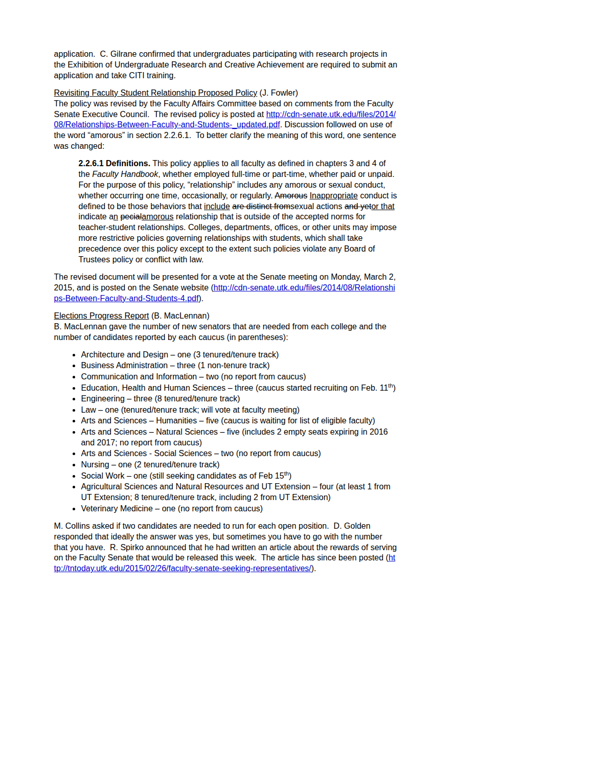application. C. Gilrane confirmed that undergraduates participating with research projects in the Exhibition of Undergraduate Research and Creative Achievement are required to submit an application and take CITI training.
Revisiting Faculty Student Relationship Proposed Policy (J. Fowler)
The policy was revised by the Faculty Affairs Committee based on comments from the Faculty Senate Executive Council. The revised policy is posted at http://cdn-senate.utk.edu/files/2014/08/Relationships-Between-Faculty-and-Students-_updated.pdf. Discussion followed on use of the word “amorous” in section 2.2.6.1. To better clarify the meaning of this word, one sentence was changed:
2.2.6.1 Definitions. This policy applies to all faculty as defined in chapters 3 and 4 of the Faculty Handbook, whether employed full-time or part-time, whether paid or unpaid. For the purpose of this policy, “relationship” includes any amorous or sexual conduct, whether occurring one time, occasionally, or regularly. Amorous Inappropriate conduct is defined to be those behaviors that include are distinct fromsexual actions and yet or that indicate an pecial amorous relationship that is outside of the accepted norms for teacher-student relationships. Colleges, departments, offices, or other units may impose more restrictive policies governing relationships with students, which shall take precedence over this policy except to the extent such policies violate any Board of Trustees policy or conflict with law.
The revised document will be presented for a vote at the Senate meeting on Monday, March 2, 2015, and is posted on the Senate website (http://cdn-senate.utk.edu/files/2014/08/Relationships-Between-Faculty-and-Students-4.pdf).
Elections Progress Report (B. MacLennan)
B. MacLennan gave the number of new senators that are needed from each college and the number of candidates reported by each caucus (in parentheses):
Architecture and Design – one (3 tenured/tenure track)
Business Administration – three (1 non-tenure track)
Communication and Information – two (no report from caucus)
Education, Health and Human Sciences – three (caucus started recruiting on Feb. 11th)
Engineering – three (8 tenured/tenure track)
Law – one (tenured/tenure track; will vote at faculty meeting)
Arts and Sciences – Humanities – five (caucus is waiting for list of eligible faculty)
Arts and Sciences – Natural Sciences – five (includes 2 empty seats expiring in 2016 and 2017; no report from caucus)
Arts and Sciences - Social Sciences – two (no report from caucus)
Nursing – one (2 tenured/tenure track)
Social Work – one (still seeking candidates as of Feb 15th)
Agricultural Sciences and Natural Resources and UT Extension – four (at least 1 from UT Extension; 8 tenured/tenure track, including 2 from UT Extension)
Veterinary Medicine – one (no report from caucus)
M. Collins asked if two candidates are needed to run for each open position. D. Golden responded that ideally the answer was yes, but sometimes you have to go with the number that you have. R. Spirko announced that he had written an article about the rewards of serving on the Faculty Senate that would be released this week. The article has since been posted (http://tntoday.utk.edu/2015/02/26/faculty-senate-seeking-representatives/).